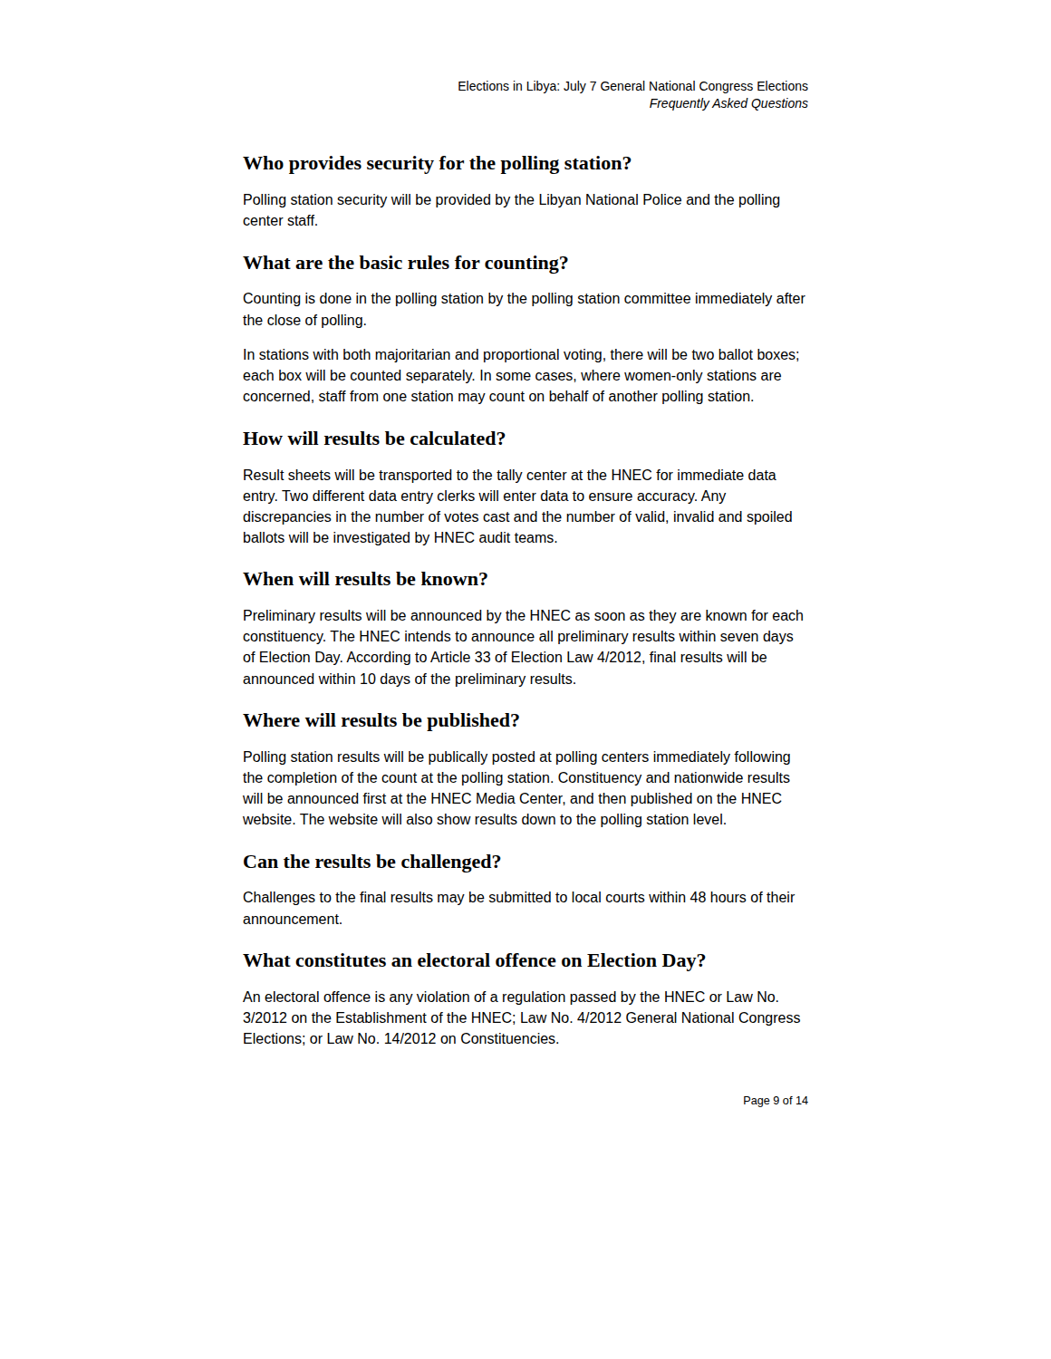Elections in Libya: July 7 General National Congress Elections
Frequently Asked Questions
Who provides security for the polling station?
Polling station security will be provided by the Libyan National Police and the polling center staff.
What are the basic rules for counting?
Counting is done in the polling station by the polling station committee immediately after the close of polling.
In stations with both majoritarian and proportional voting, there will be two ballot boxes; each box will be counted separately. In some cases, where women-only stations are concerned, staff from one station may count on behalf of another polling station.
How will results be calculated?
Result sheets will be transported to the tally center at the HNEC for immediate data entry. Two different data entry clerks will enter data to ensure accuracy. Any discrepancies in the number of votes cast and the number of valid, invalid and spoiled ballots will be investigated by HNEC audit teams.
When will results be known?
Preliminary results will be announced by the HNEC as soon as they are known for each constituency. The HNEC intends to announce all preliminary results within seven days of Election Day. According to Article 33 of Election Law 4/2012, final results will be announced within 10 days of the preliminary results.
Where will results be published?
Polling station results will be publically posted at polling centers immediately following the completion of the count at the polling station. Constituency and nationwide results will be announced first at the HNEC Media Center, and then published on the HNEC website. The website will also show results down to the polling station level.
Can the results be challenged?
Challenges to the final results may be submitted to local courts within 48 hours of their announcement.
What constitutes an electoral offence on Election Day?
An electoral offence is any violation of a regulation passed by the HNEC or Law No. 3/2012 on the Establishment of the HNEC; Law No. 4/2012 General National Congress Elections; or Law No. 14/2012 on Constituencies.
Page 9 of 14